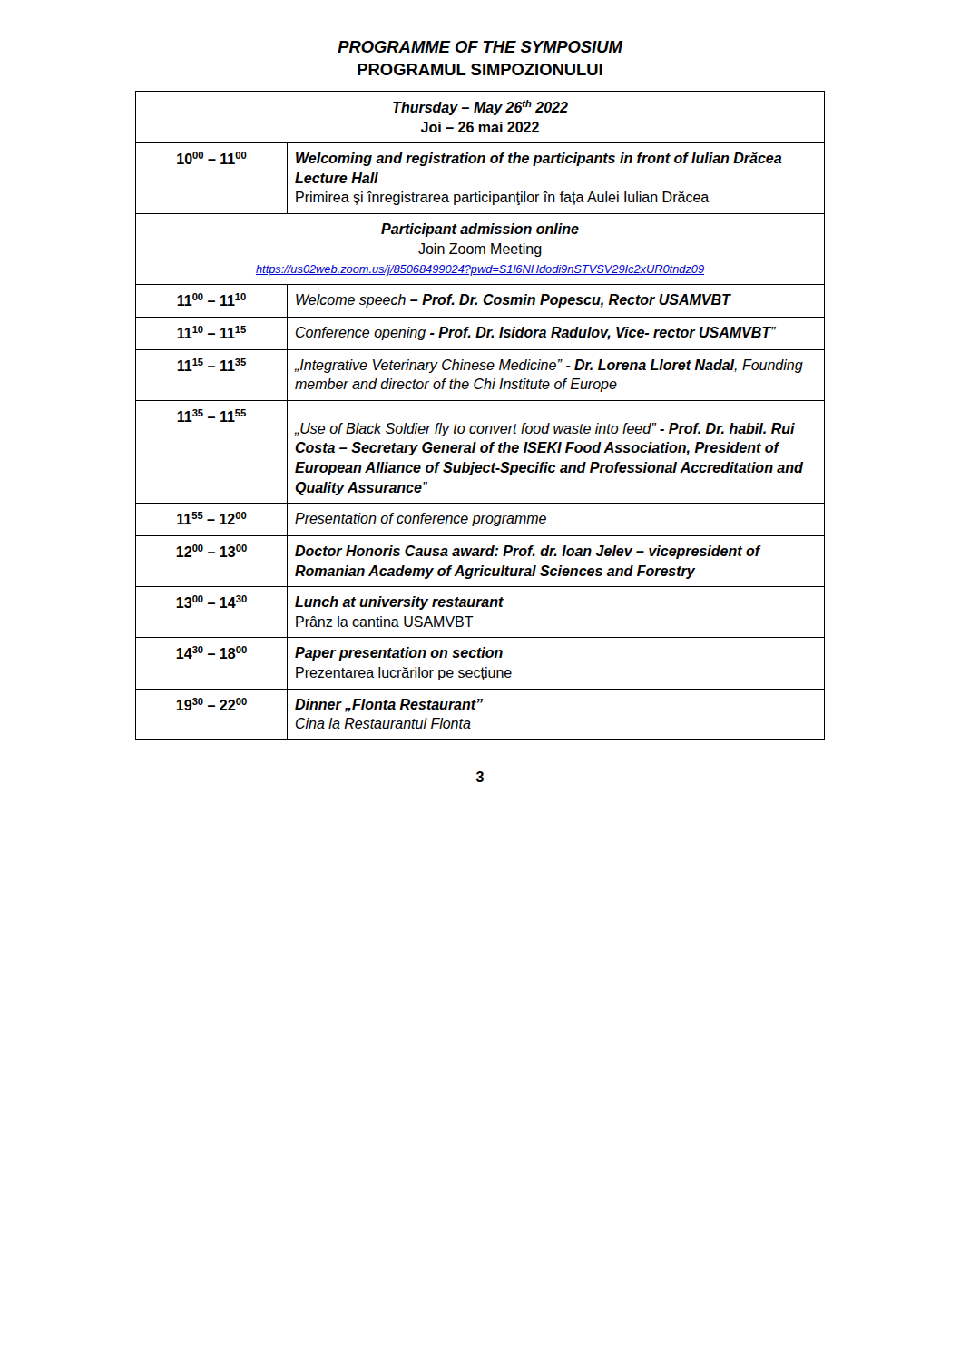PROGRAMME OF THE SYMPOSIUM
PROGRAMUL SIMPOZIONULUI
| Thursday – May 26 th 2022 Joi – 26 mai 2022 |
| 10 00 – 11 00 | Welcoming and registration of the participants in front of Iulian Drăcea Lecture Hall Primirea și înregistrarea participanţilor în fața Aulei Iulian Drăcea |
| Participant admission online Join Zoom Meeting https://us02web.zoom.us/j/85068499024?pwd=S1l6NHdodi9nSTVSV29Ic2xUR0tndz09 |
| 11 00 – 11 10 | Welcome speech – Prof. Dr. Cosmin Popescu, Rector USAMVBT |
| 11 10 – 11 15 | Conference opening - Prof. Dr. Isidora Radulov, Vice- rector USAMVBT ” |
| 11 15 – 11 35 | „Integrative Veterinary Chinese Medicine” - Dr. Lorena Lloret Nadal , Founding member and director of the Chi Institute of Europe |
| 11 35 – 11 55 | „Use of Black Soldier fly to convert food waste into feed” - Prof. Dr. habil. Rui Costa – Secretary General of the ISEKI Food Association, President of European Alliance of Subject-Specific and Professional Accreditation and Quality Assurance ” |
| 11 55 – 12 00 | Presentation of conference programme |
| 12 00 – 13 00 | Doctor Honoris Causa award: Prof. dr. Ioan Jelev – vicepresident of Romanian Academy of Agricultural Sciences and Forestry |
| 13 00 – 14 30 | Lunch at university restaurant Prânz la cantina USAMVBT |
| 14 30 – 18 00 | Paper presentation on section Prezentarea lucrărilor pe secțiune |
| 19 30 – 22 00 | Dinner „Flonta Restaurant” Cina la Restaurantul Flonta |
3